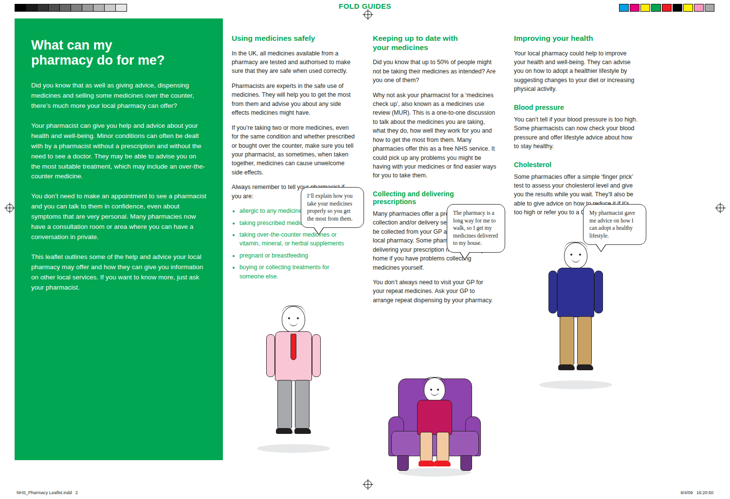FOLD GUIDES
What can my
pharmacy do for me?
Did you know that as well as giving advice, dispensing medicines and selling some medicines over the counter, there’s much more your local pharmacy can offer?
Your pharmacist can give you help and advice about your health and well-being. Minor conditions can often be dealt with by a pharmacist without a prescription and without the need to see a doctor. They may be able to advise you on the most suitable treatment, which may include an over-the-counter medicine.
You don’t need to make an appointment to see a pharmacist and you can talk to them in confidence, even about symptoms that are very personal. Many pharmacies now have a consultation room or area where you can have a conversation in private.
This leaflet outlines some of the help and advice your local pharmacy may offer and how they can give you information on other local services. If you want to know more, just ask your pharmacist.
Using medicines safely
In the UK, all medicines available from a pharmacy are tested and authorised to make sure that they are safe when used correctly.
Pharmacists are experts in the safe use of medicines. They will help you to get the most from them and advise you about any side effects medicines might have.
If you’re taking two or more medicines, even for the same condition and whether prescribed or bought over the counter, make sure you tell your pharmacist, as sometimes, when taken together, medicines can cause unwelcome side effects.
Always remember to tell your pharmacist if you are:
allergic to any medicines
taking prescribed medicines
taking over-the-counter medicines or vitamin, mineral, or herbal supplements
pregnant or breastfeeding
buying or collecting treatments for someone else.
I’ll explain how you take your medicines properly so you get the most from them.
Keeping up to date with
your medicines
Did you know that up to 50% of people might not be taking their medicines as intended? Are you one of them?
Why not ask your pharmacist for a ‘medicines check up’, also known as a medicines use review (MUR). This is a one-to-one discussion to talk about the medicines you are taking, what they do, how well they work for you and how to get the most from them. Many pharmacies offer this as a free NHS service. It could pick up any problems you might be having with your medicines or find easier ways for you to take them.
Collecting and delivering prescriptions
Many pharmacies offer a prescription collection and/or delivery service, where it will be collected from your GP and taken to your local pharmacy. Some pharmacies help by delivering your prescription medicines to your home if you have problems collecting medicines yourself.
You don’t always need to visit your GP for your repeat medicines. Ask your GP to arrange repeat dispensing by your pharmacy.
The pharmacy is a long way for me to walk, so I get my medicines delivered to my house.
Improving your health
Your local pharmacy could help to improve your health and well-being. They can advise you on how to adopt a healthier lifestyle by suggesting changes to your diet or increasing physical activity.
Blood pressure
You can’t tell if your blood pressure is too high. Some pharmacists can now check your blood pressure and offer lifestyle advice about how to stay healthy.
Cholesterol
Some pharmacies offer a simple ‘finger prick’ test to assess your cholesterol level and give you the results while you wait. They’ll also be able to give advice on how to reduce it if it’s too high or refer you to a GP if appropriate.
My pharmacist gave me advice on how I can adopt a healthy lifestyle.
NHS_Pharmacy Leaflet.indd 2
8/4/09 16:20:50